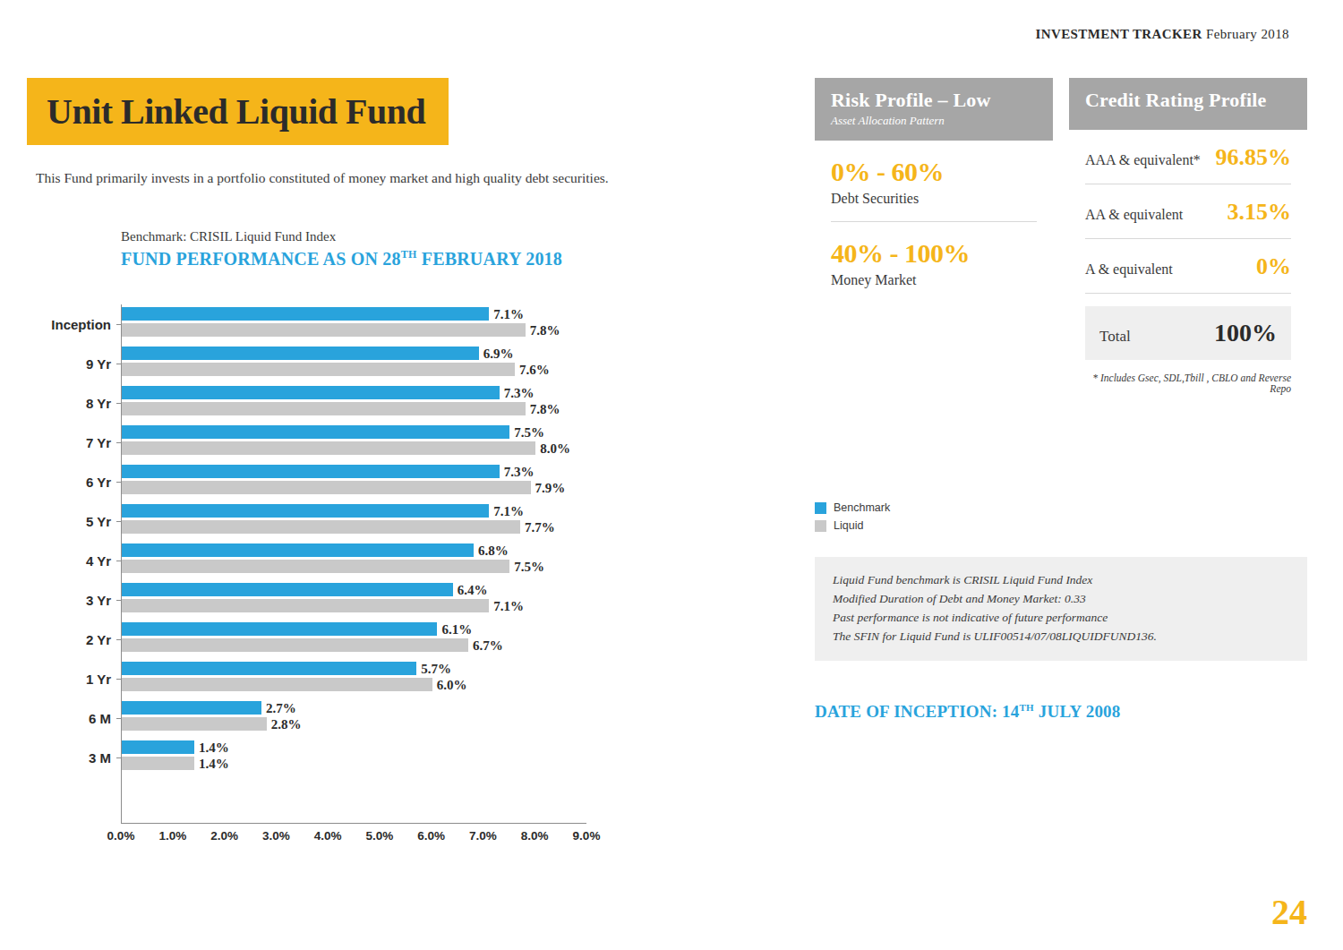INVESTMENT TRACKER February 2018
Unit Linked Liquid Fund
This Fund primarily invests in a portfolio constituted of money market and high quality debt securities.
Benchmark: CRISIL Liquid Fund Index
FUND PERFORMANCE AS ON 28TH FEBRUARY 2018
rows : scale 520px = 9.0% => 57.78px per 1%
Inception
7.1%
7.8%
9 Yr
6.9%
7.6%
8 Yr
7.3%
7.8%
7 Yr
7.5%
8.0%
6 Yr
7.3%
7.9%
5 Yr
7.1%
7.7%
4 Yr
6.8%
7.5%
3 Yr
6.4%
7.1%
2 Yr
6.1%
6.7%
1 Yr
5.7%
6.0%
6 M
2.7%
2.8%
3 M
1.4%
1.4%
0.0% 1.0% 2.0% 3.0% 4.0% 5.0% 6.0% 7.0% 8.0% 9.0%
Risk Profile – Low
Asset Allocation Pattern
0% - 60%
Debt Securities
40% - 100%
Money Market
Credit Rating Profile
AAA & equivalent*96.85%
AA & equivalent 3.15%
A & equivalent 0%
Total 100%
* Includes Gsec, SDL,Tbill , CBLO and Reverse Repo
Benchmark
Liquid
Liquid Fund benchmark is CRISIL Liquid Fund Index
Modified Duration of Debt and Money Market: 0.33
Past performance is not indicative of future performance
The SFIN for Liquid Fund is ULIF00514/07/08LIQUIDFUND136.
DATE OF INCEPTION: 14TH JULY 2008
24